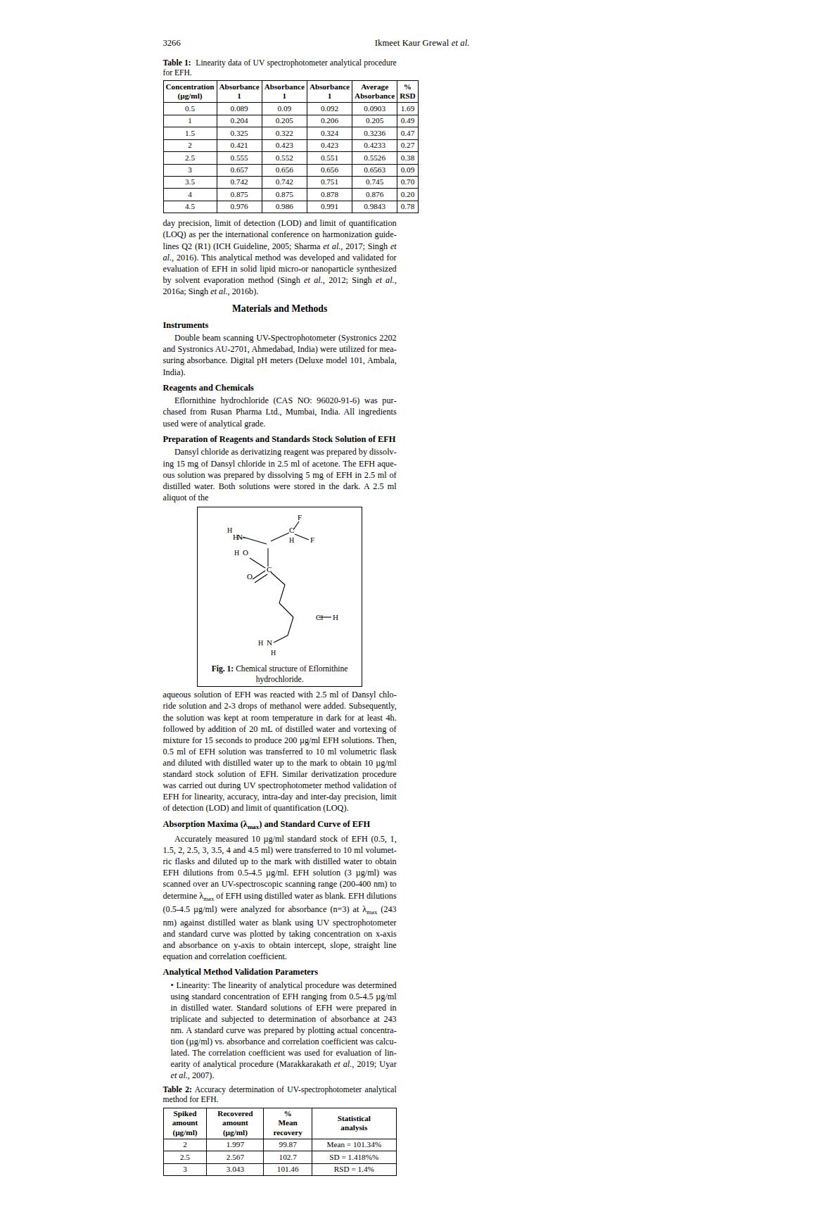3266
Ikmeet Kaur Grewal et al.
Table 1: Linearity data of UV spectrophotometer analytical procedure for EFH.
| Concentration (µg/ml) | Absorbance 1 | Absorbance 1 | Absorbance 1 | Average Absorbance | % RSD |
| --- | --- | --- | --- | --- | --- |
| 0.5 | 0.089 | 0.09 | 0.092 | 0.0903 | 1.69 |
| 1 | 0.204 | 0.205 | 0.206 | 0.205 | 0.49 |
| 1.5 | 0.325 | 0.322 | 0.324 | 0.3236 | 0.47 |
| 2 | 0.421 | 0.423 | 0.423 | 0.4233 | 0.27 |
| 2.5 | 0.555 | 0.552 | 0.551 | 0.5526 | 0.38 |
| 3 | 0.657 | 0.656 | 0.656 | 0.6563 | 0.09 |
| 3.5 | 0.742 | 0.742 | 0.751 | 0.745 | 0.70 |
| 4 | 0.875 | 0.875 | 0.878 | 0.876 | 0.20 |
| 4.5 | 0.976 | 0.986 | 0.991 | 0.9843 | 0.78 |
day precision, limit of detection (LOD) and limit of quantification (LOQ) as per the international conference on harmonization guidelines Q2 (R1) (ICH Guideline, 2005; Sharma et al., 2017; Singh et al., 2016). This analytical method was developed and validated for evaluation of EFH in solid lipid micro-or nanoparticle synthesized by solvent evaporation method (Singh et al., 2012; Singh et al., 2016a; Singh et al., 2016b).
Materials and Methods
Instruments
Double beam scanning UV-Spectrophotometer (Systronics 2202 and Systronics AU-2701, Ahmedabad, India) were utilized for measuring absorbance. Digital pH meters (Deluxe model 101, Ambala, India).
Reagents and Chemicals
Eflornithine hydrochloride (CAS NO: 96020-91-6) was purchased from Rusan Pharma Ltd., Mumbai, India. All ingredients used were of analytical grade.
Preparation of Reagents and Standards Stock Solution of EFH
Dansyl chloride as derivatizing reagent was prepared by dissolving 15 mg of Dansyl chloride in 2.5 ml of acetone. The EFH aqueous solution was prepared by dissolving 5 mg of EFH in 2.5 ml of distilled water. Both solutions were stored in the dark. A 2.5 ml aliquot of the
H H — N C F F H O O H C Cl H N H H
Fig. 1: Chemical structure of Eflornithine hydrochloride.
aqueous solution of EFH was reacted with 2.5 ml of Dansyl chloride solution and 2-3 drops of methanol were added. Subsequently, the solution was kept at room temperature in dark for at least 4h. followed by addition of 20 mL of distilled water and vortexing of mixture for 15 seconds to produce 200 µg/ml EFH solutions. Then, 0.5 ml of EFH solution was transferred to 10 ml volumetric flask and diluted with distilled water up to the mark to obtain 10 µg/ml standard stock solution of EFH. Similar derivatization procedure was carried out during UV spectrophotometer method validation of EFH for linearity, accuracy, intra-day and inter-day precision, limit of detection (LOD) and limit of quantification (LOQ).
Absorption Maxima (λmax) and Standard Curve of EFH
Accurately measured 10 µg/ml standard stock of EFH (0.5, 1, 1.5, 2, 2.5, 3, 3.5, 4 and 4.5 ml) were transferred to 10 ml volumetric flasks and diluted up to the mark with distilled water to obtain EFH dilutions from 0.5-4.5 µg/ml. EFH solution (3 µg/ml) was scanned over an UV-spectroscopic scanning range (200-400 nm) to determine λmax of EFH using distilled water as blank. EFH dilutions (0.5-4.5 µg/ml) were analyzed for absorbance (n=3) at λmax (243 nm) against distilled water as blank using UV spectrophotometer and standard curve was plotted by taking concentration on x-axis and absorbance on y-axis to obtain intercept, slope, straight line equation and correlation coefficient.
Analytical Method Validation Parameters
Linearity: The linearity of analytical procedure was determined using standard concentration of EFH ranging from 0.5-4.5 µg/ml in distilled water. Standard solutions of EFH were prepared in triplicate and subjected to determination of absorbance at 243 nm. A standard curve was prepared by plotting actual concentration (µg/ml) vs. absorbance and correlation coefficient was calculated. The correlation coefficient was used for evaluation of linearity of analytical procedure (Marakkarakath et al., 2019; Uyar et al., 2007).
Table 2: Accuracy determination of UV-spectrophotometer analytical method for EFH.
| Spiked amount (µg/ml) | Recovered amount (µg/ml) | % Mean recovery | Statistical analysis |
| --- | --- | --- | --- |
| 2 | 1.997 | 99.87 | Mean = 101.34% |
| 2.5 | 2.567 | 102.7 | SD = 1.418%% |
| 3 | 3.043 | 101.46 | RSD = 1.4% |